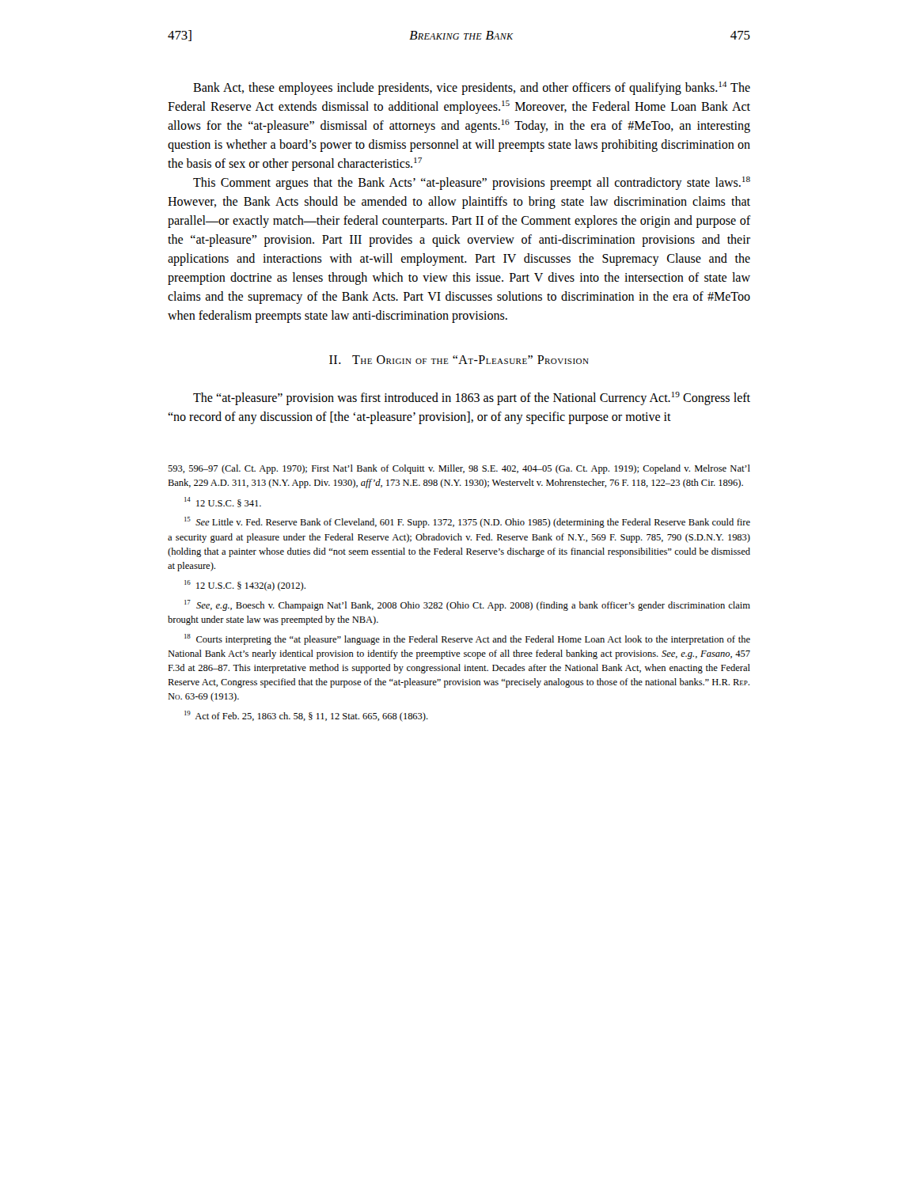473] Breaking the Bank 475
Bank Act, these employees include presidents, vice presidents, and other officers of qualifying banks.14 The Federal Reserve Act extends dismissal to additional employees.15 Moreover, the Federal Home Loan Bank Act allows for the “at-pleasure” dismissal of attorneys and agents.16 Today, in the era of #MeToo, an interesting question is whether a board’s power to dismiss personnel at will preempts state laws prohibiting discrimination on the basis of sex or other personal characteristics.17
This Comment argues that the Bank Acts’ “at-pleasure” provisions preempt all contradictory state laws.18 However, the Bank Acts should be amended to allow plaintiffs to bring state law discrimination claims that parallel—or exactly match—their federal counterparts. Part II of the Comment explores the origin and purpose of the “at-pleasure” provision. Part III provides a quick overview of anti-discrimination provisions and their applications and interactions with at-will employment. Part IV discusses the Supremacy Clause and the preemption doctrine as lenses through which to view this issue. Part V dives into the intersection of state law claims and the supremacy of the Bank Acts. Part VI discusses solutions to discrimination in the era of #MeToo when federalism preempts state law anti-discrimination provisions.
II. The Origin of the “At-Pleasure” Provision
The “at-pleasure” provision was first introduced in 1863 as part of the National Currency Act.19 Congress left “no record of any discussion of [the ‘at-pleasure’ provision], or of any specific purpose or motive it
593, 596–97 (Cal. Ct. App. 1970); First Nat’l Bank of Colquitt v. Miller, 98 S.E. 402, 404–05 (Ga. Ct. App. 1919); Copeland v. Melrose Nat’l Bank, 229 A.D. 311, 313 (N.Y. App. Div. 1930), aff’d, 173 N.E. 898 (N.Y. 1930); Westervelt v. Mohrenstecher, 76 F. 118, 122–23 (8th Cir. 1896).
14 12 U.S.C. § 341.
15 See Little v. Fed. Reserve Bank of Cleveland, 601 F. Supp. 1372, 1375 (N.D. Ohio 1985) (determining the Federal Reserve Bank could fire a security guard at pleasure under the Federal Reserve Act); Obradovich v. Fed. Reserve Bank of N.Y., 569 F. Supp. 785, 790 (S.D.N.Y. 1983) (holding that a painter whose duties did “not seem essential to the Federal Reserve’s discharge of its financial responsibilities” could be dismissed at pleasure).
16 12 U.S.C. § 1432(a) (2012).
17 See, e.g., Boesch v. Champaign Nat’l Bank, 2008 Ohio 3282 (Ohio Ct. App. 2008) (finding a bank officer’s gender discrimination claim brought under state law was preempted by the NBA).
18 Courts interpreting the “at pleasure” language in the Federal Reserve Act and the Federal Home Loan Act look to the interpretation of the National Bank Act’s nearly identical provision to identify the preemptive scope of all three federal banking act provisions. See, e.g., Fasano, 457 F.3d at 286–87. This interpretative method is supported by congressional intent. Decades after the National Bank Act, when enacting the Federal Reserve Act, Congress specified that the purpose of the “at-pleasure” provision was “precisely analogous to those of the national banks.” H.R. Rep. No. 63-69 (1913).
19 Act of Feb. 25, 1863 ch. 58, § 11, 12 Stat. 665, 668 (1863).